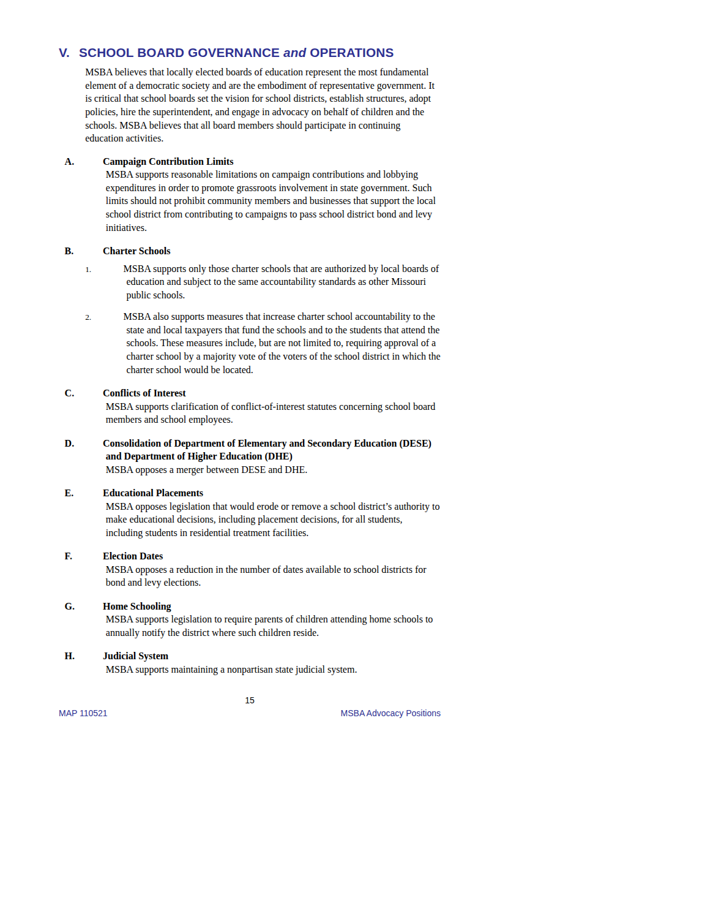V. SCHOOL BOARD GOVERNANCE and OPERATIONS
MSBA believes that locally elected boards of education represent the most fundamental element of a democratic society and are the embodiment of representative government. It is critical that school boards set the vision for school districts, establish structures, adopt policies, hire the superintendent, and engage in advocacy on behalf of children and the schools. MSBA believes that all board members should participate in continuing education activities.
A. Campaign Contribution Limits
MSBA supports reasonable limitations on campaign contributions and lobbying expenditures in order to promote grassroots involvement in state government. Such limits should not prohibit community members and businesses that support the local school district from contributing to campaigns to pass school district bond and levy initiatives.
B. Charter Schools
1. MSBA supports only those charter schools that are authorized by local boards of education and subject to the same accountability standards as other Missouri public schools.
2. MSBA also supports measures that increase charter school accountability to the state and local taxpayers that fund the schools and to the students that attend the schools. These measures include, but are not limited to, requiring approval of a charter school by a majority vote of the voters of the school district in which the charter school would be located.
C. Conflicts of Interest
MSBA supports clarification of conflict-of-interest statutes concerning school board members and school employees.
D. Consolidation of Department of Elementary and Secondary Education (DESE) and Department of Higher Education (DHE)
MSBA opposes a merger between DESE and DHE.
E. Educational Placements
MSBA opposes legislation that would erode or remove a school district’s authority to make educational decisions, including placement decisions, for all students, including students in residential treatment facilities.
F. Election Dates
MSBA opposes a reduction in the number of dates available to school districts for bond and levy elections.
G. Home Schooling
MSBA supports legislation to require parents of children attending home schools to annually notify the district where such children reside.
H. Judicial System
MSBA supports maintaining a nonpartisan state judicial system.
15
MAP 110521 MSBA Advocacy Positions